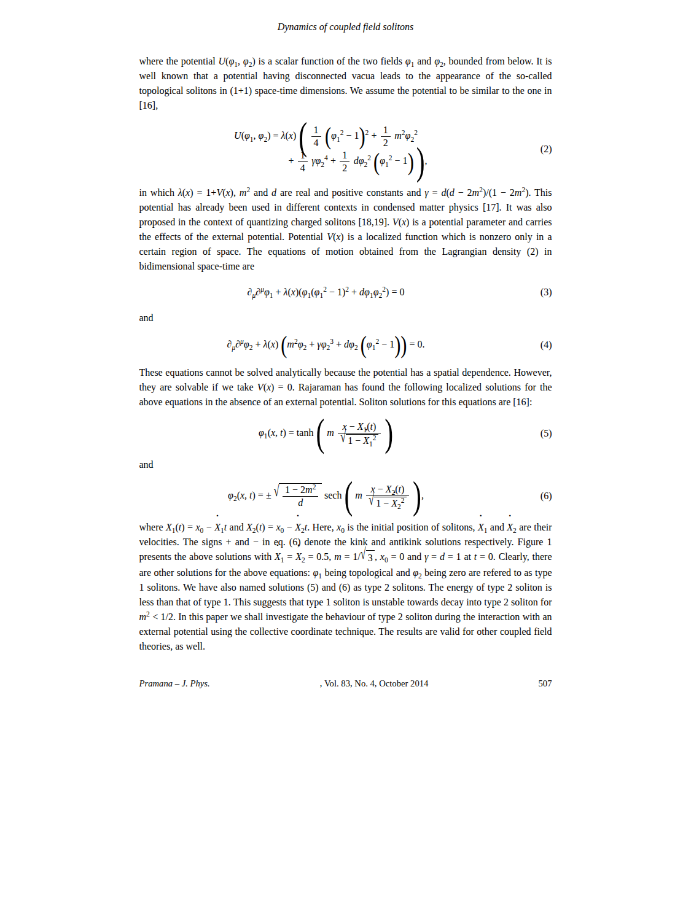Dynamics of coupled field solitons
where the potential U(φ1, φ2) is a scalar function of the two fields φ1 and φ2, bounded from below. It is well known that a potential having disconnected vacua leads to the appearance of the so-called topological solitons in (1+1) space-time dimensions. We assume the potential to be similar to the one in [16],
U(φ1, φ2) = λ(x) ( 14 (φ12 − 1)2 + 12 m2φ22
+ 14 γφ24 + 12 dφ22 (φ12 − 1) ),
(2)
in which λ(x) = 1+V(x), m2 and d are real and positive constants and γ = d(d − 2m2)/(1 − 2m2). This potential has already been used in different contexts in condensed matter physics [17]. It was also proposed in the context of quantizing charged solitons [18,19]. V(x) is a potential parameter and carries the effects of the external potential. Potential V(x) is a localized function which is nonzero only in a certain region of space. The equations of motion obtained from the Lagrangian density (2) in bidimensional space-time are
∂μ∂μφ1 + λ(x)(φ1(φ12 − 1)2 + dφ1φ22) = 0
(3)
and
∂μ∂μφ2 + λ(x) (m2φ2 + γφ23 + dφ2 (φ12 − 1)) = 0.
(4)
These equations cannot be solved analytically because the potential has a spatial dependence. However, they are solvable if we take V(x) = 0. Rajaraman has found the following localized solutions for the above equations in the absence of an external potential. Soliton solutions for this equations are [16]:
φ1(x, t) = tanh ( m x − X1(t) √1 − X12 )
(5)
and
φ2(x, t) = ± √ 1 − 2m2 d sech ( m x − X2(t) √1 − X22 ),
(6)
where X1(t) = x0 − X1t and X2(t) = x0 − X2t. Here, x0 is the initial position of solitons, X1 and X2 are their velocities. The signs + and − in eq. (6) denote the kink and antikink solutions respectively. Figure 1 presents the above solutions with X1 = X2 = 0.5, m = 1/√3, x0 = 0 and γ = d = 1 at t = 0. Clearly, there are other solutions for the above equations: φ1 being topological and φ2 being zero are refered to as type 1 solitons. We have also named solutions (5) and (6) as type 2 solitons. The energy of type 2 soliton is less than that of type 1. This suggests that type 1 soliton is unstable towards decay into type 2 soliton for m2 < 1/2. In this paper we shall investigate the behaviour of type 2 soliton during the interaction with an external potential using the collective coordinate technique. The results are valid for other coupled field theories, as well.
Pramana – J. Phys. , Vol. 83, No. 4, October 2014 507